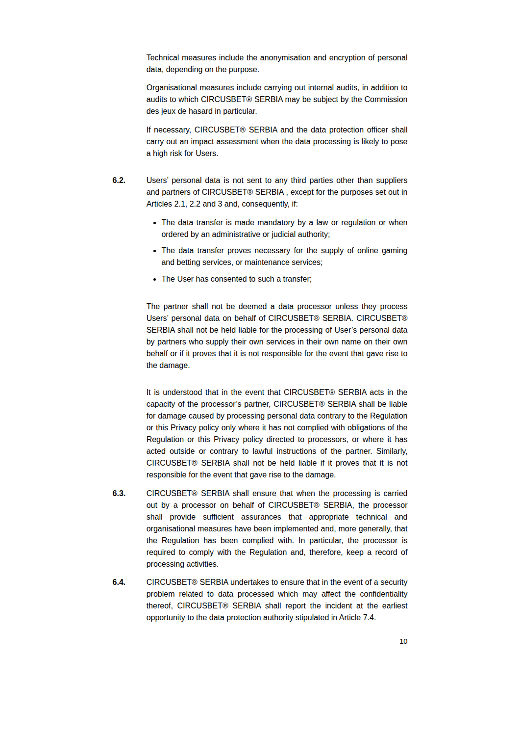Technical measures include the anonymisation and encryption of personal data, depending on the purpose.
Organisational measures include carrying out internal audits, in addition to audits to which CIRCUSBET® SERBIA may be subject by the Commission des jeux de hasard in particular.
If necessary, CIRCUSBET® SERBIA and the data protection officer shall carry out an impact assessment when the data processing is likely to pose a high risk for Users.
6.2.
Users’ personal data is not sent to any third parties other than suppliers and partners of CIRCUSBET® SERBIA , except for the purposes set out in Articles 2.1, 2.2 and 3 and, consequently, if:
The data transfer is made mandatory by a law or regulation or when ordered by an administrative or judicial authority;
The data transfer proves necessary for the supply of online gaming and betting services, or maintenance services;
The User has consented to such a transfer;
The partner shall not be deemed a data processor unless they process Users’ personal data on behalf of CIRCUSBET® SERBIA. CIRCUSBET® SERBIA shall not be held liable for the processing of User’s personal data by partners who supply their own services in their own name on their own behalf or if it proves that it is not responsible for the event that gave rise to the damage.
It is understood that in the event that CIRCUSBET® SERBIA acts in the capacity of the processor’s partner, CIRCUSBET® SERBIA shall be liable for damage caused by processing personal data contrary to the Regulation or this Privacy policy only where it has not complied with obligations of the Regulation or this Privacy policy directed to processors, or where it has acted outside or contrary to lawful instructions of the partner. Similarly, CIRCUSBET® SERBIA shall not be held liable if it proves that it is not responsible for the event that gave rise to the damage.
6.3.
CIRCUSBET® SERBIA shall ensure that when the processing is carried out by a processor on behalf of CIRCUSBET® SERBIA, the processor shall provide sufficient assurances that appropriate technical and organisational measures have been implemented and, more generally, that the Regulation has been complied with. In particular, the processor is required to comply with the Regulation and, therefore, keep a record of processing activities.
6.4.
CIRCUSBET® SERBIA undertakes to ensure that in the event of a security problem related to data processed which may affect the confidentiality thereof, CIRCUSBET® SERBIA shall report the incident at the earliest opportunity to the data protection authority stipulated in Article 7.4.
10